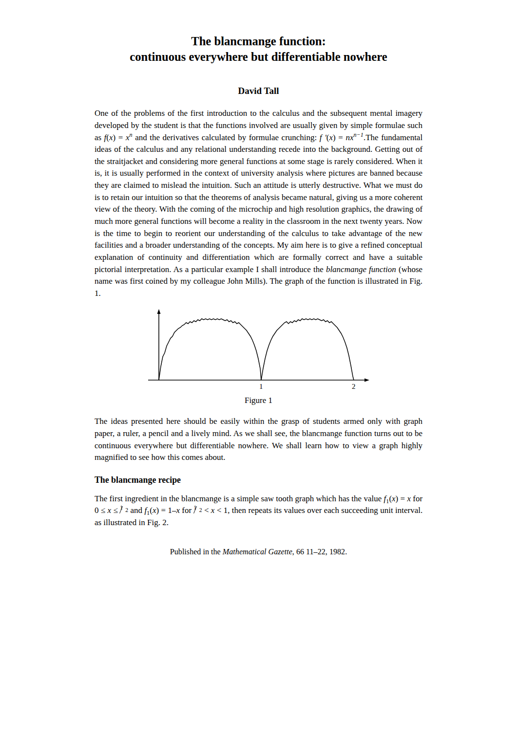The blancmange function:continuous everywhere but differentiable nowhere
David Tall
One of the problems of the first introduction to the calculus and the subsequent mental imagery developed by the student is that the functions involved are usually given by simple formulae such as f(x) = xn and the derivatives calculated by formulae crunching: f '(x) = nxn−1.The fundamental ideas of the calculus and any relational understanding recede into the background. Getting out of the straitjacket and considering more general functions at some stage is rarely considered. When it is, it is usually performed in the context of university analysis where pictures are banned because they are claimed to mislead the intuition. Such an attitude is utterly destructive. What we must do is to retain our intuition so that the theorems of analysis became natural, giving us a more coherent view of the theory. With the coming of the microchip and high resolution graphics, the drawing of much more general functions will become a reality in the classroom in the next twenty years. Now is the time to begin to reorient our understanding of the calculus to take advantage of the new facilities and a broader understanding of the concepts. My aim here is to give a refined conceptual explanation of continuity and differentiation which are formally correct and have a suitable pictorial interpretation. As a particular example I shall introduce the blancmange function (whose name was first coined by my colleague John Mills). The graph of the function is illustrated in Fig. 1.
1 2
Figure 1
The ideas presented here should be easily within the grasp of students armed only with graph paper, a ruler, a pencil and a lively mind. As we shall see, the blancmange function turns out to be continuous everywhere but differentiable nowhere. We shall learn how to view a graph highly magnified to see how this comes about.
The blancmange recipe
The first ingredient in the blancmange is a simple saw tooth graph which has the value f1(x) = x for 0 ≤ x ≤ 12 and f1(x) = 1–x for 12 < x < 1, then repeats its values over each succeeding unit interval. as illustrated in Fig. 2.
Published in the Mathematical Gazette, 66 11–22, 1982.